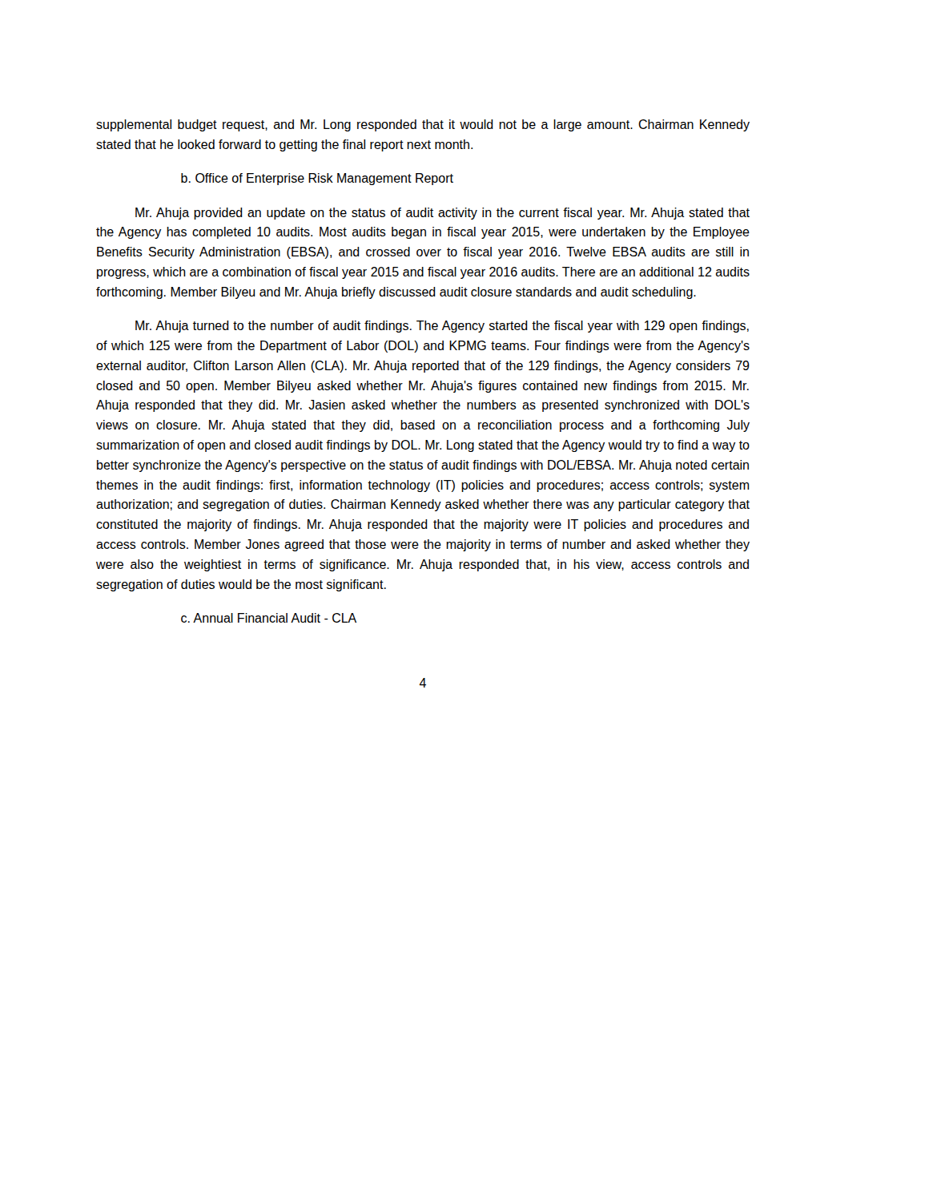supplemental budget request, and Mr. Long responded that it would not be a large amount. Chairman Kennedy stated that he looked forward to getting the final report next month.
b. Office of Enterprise Risk Management Report
Mr. Ahuja provided an update on the status of audit activity in the current fiscal year. Mr. Ahuja stated that the Agency has completed 10 audits. Most audits began in fiscal year 2015, were undertaken by the Employee Benefits Security Administration (EBSA), and crossed over to fiscal year 2016. Twelve EBSA audits are still in progress, which are a combination of fiscal year 2015 and fiscal year 2016 audits. There are an additional 12 audits forthcoming. Member Bilyeu and Mr. Ahuja briefly discussed audit closure standards and audit scheduling.
Mr. Ahuja turned to the number of audit findings. The Agency started the fiscal year with 129 open findings, of which 125 were from the Department of Labor (DOL) and KPMG teams. Four findings were from the Agency's external auditor, Clifton Larson Allen (CLA). Mr. Ahuja reported that of the 129 findings, the Agency considers 79 closed and 50 open. Member Bilyeu asked whether Mr. Ahuja's figures contained new findings from 2015. Mr. Ahuja responded that they did. Mr. Jasien asked whether the numbers as presented synchronized with DOL's views on closure. Mr. Ahuja stated that they did, based on a reconciliation process and a forthcoming July summarization of open and closed audit findings by DOL. Mr. Long stated that the Agency would try to find a way to better synchronize the Agency's perspective on the status of audit findings with DOL/EBSA. Mr. Ahuja noted certain themes in the audit findings: first, information technology (IT) policies and procedures; access controls; system authorization; and segregation of duties. Chairman Kennedy asked whether there was any particular category that constituted the majority of findings. Mr. Ahuja responded that the majority were IT policies and procedures and access controls. Member Jones agreed that those were the majority in terms of number and asked whether they were also the weightiest in terms of significance. Mr. Ahuja responded that, in his view, access controls and segregation of duties would be the most significant.
c. Annual Financial Audit - CLA
4